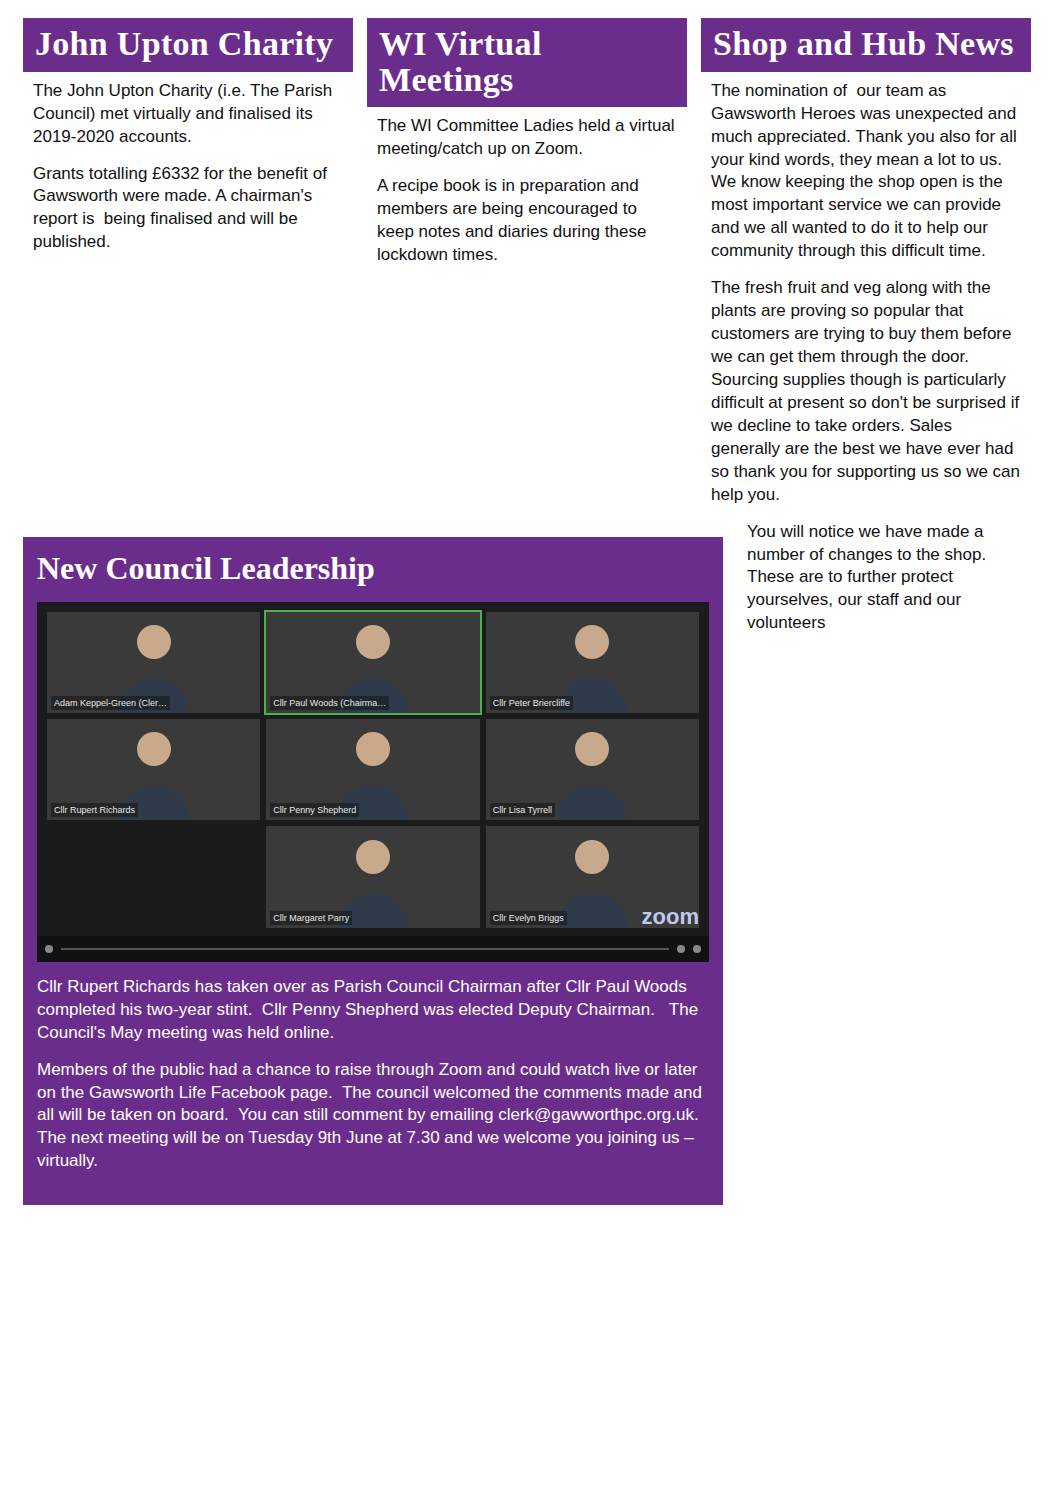John Upton Charity
The John Upton Charity (i.e. The Parish Council) met virtually and finalised its 2019-2020 accounts.
Grants totalling £6332 for the benefit of Gawsworth were made. A chairman's report is being finalised and will be published.
WI Virtual Meetings
The WI Committee Ladies held a virtual meeting/catch up on Zoom.
A recipe book is in preparation and members are being encouraged to keep notes and diaries during these lockdown times.
Shop and Hub News
The nomination of our team as Gawsworth Heroes was unexpected and much appreciated. Thank you also for all your kind words, they mean a lot to us. We know keeping the shop open is the most important service we can provide and we all wanted to do it to help our community through this difficult time.
The fresh fruit and veg along with the plants are proving so popular that customers are trying to buy them before we can get them through the door. Sourcing supplies though is particularly difficult at present so don't be surprised if we decline to take orders. Sales generally are the best we have ever had so thank you for supporting us so we can help you.
New Council Leadership
Adam Keppel-Green (Cler…
Cllr Paul Woods (Chairma…
Cllr Peter Briercliffe
Cllr Rupert Richards
Cllr Penny Shepherd
Cllr Lisa Tyrrell
Cllr Margaret Parry
Cllr Evelyn Briggs
zoom
7:08:47
Cllr Rupert Richards has taken over as Parish Council Chairman after Cllr Paul Woods completed his two-year stint. Cllr Penny Shepherd was elected Deputy Chairman. The Council's May meeting was held online.
Members of the public had a chance to raise through Zoom and could watch live or later on the Gawsworth Life Facebook page. The council welcomed the comments made and all will be taken on board. You can still comment by emailing clerk@gawworthpc.org.uk. The next meeting will be on Tuesday 9th June at 7.30 and we welcome you joining us – virtually.
You will notice we have made a number of changes to the shop. These are to further protect yourselves, our staff and our volunteers